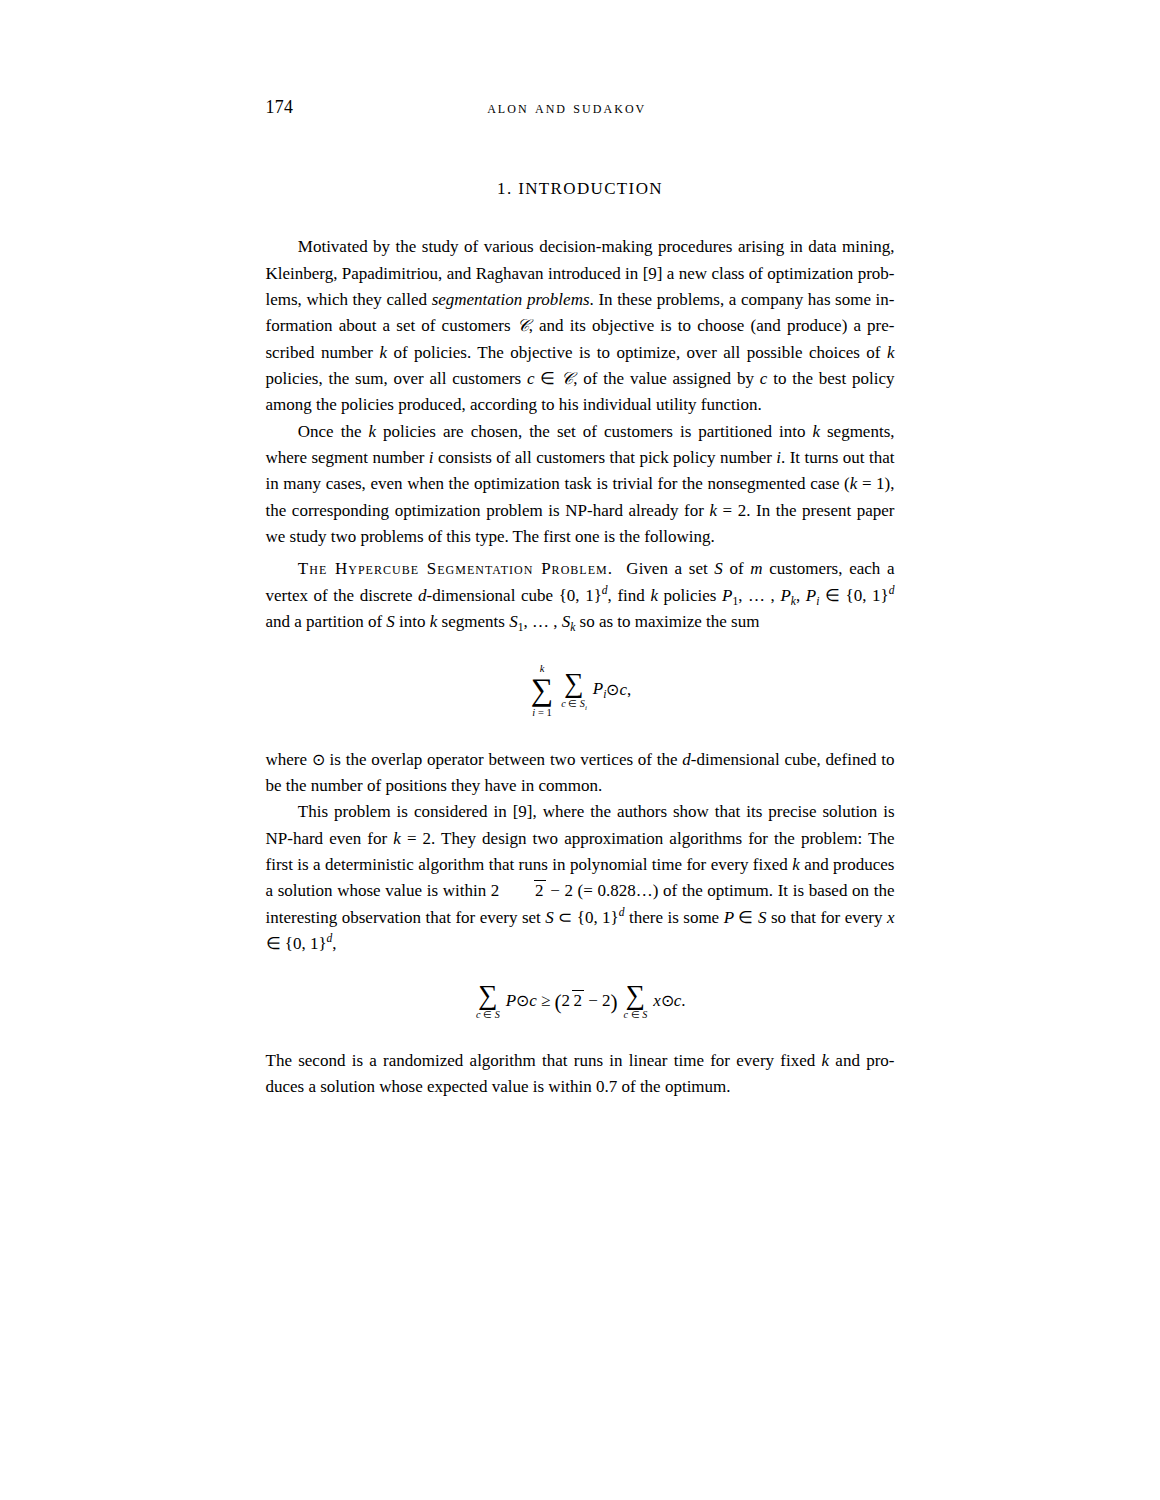174 alon and sudakov
1. INTRODUCTION
Motivated by the study of various decision-making procedures arising in data mining, Kleinberg, Papadimitriou, and Raghavan introduced in [9] a new class of optimization problems, which they called segmentation problems. In these problems, a company has some information about a set of customers 𝒞, and its objective is to choose (and produce) a prescribed number k of policies. The objective is to optimize, over all possible choices of k policies, the sum, over all customers c ∈ 𝒞, of the value assigned by c to the best policy among the policies produced, according to his individual utility function.
Once the k policies are chosen, the set of customers is partitioned into k segments, where segment number i consists of all customers that pick policy number i. It turns out that in many cases, even when the optimization task is trivial for the nonsegmented case (k = 1), the corresponding optimization problem is NP-hard already for k = 2. In the present paper we study two problems of this type. The first one is the following.
The Hypercube Segmentation Problem. Given a set S of m customers, each a vertex of the discrete d-dimensional cube {0, 1}d, find k policies P1, … , Pk, Pi ∈ {0, 1}d and a partition of S into k segments S1, … , Sk so as to maximize the sum
k ∑ i = 1 ∑ c ∈ Si Pi⊙c,
where ⊙ is the overlap operator between two vertices of the d-dimensional cube, defined to be the number of positions they have in common.
This problem is considered in [9], where the authors show that its precise solution is NP-hard even for k = 2. They design two approximation algorithms for the problem: The first is a deterministic algorithm that runs in polynomial time for every fixed k and produces a solution whose value is within 22 − 2 (= 0.828…) of the optimum. It is based on the interesting observation that for every set S ⊂ {0, 1}d there is some P ∈ S so that for every x ∈ {0, 1}d,
∑ c ∈ S P⊙c ≥ (22 − 2) ∑ c ∈ S x⊙c.
The second is a randomized algorithm that runs in linear time for every fixed k and produces a solution whose expected value is within 0.7 of the optimum.